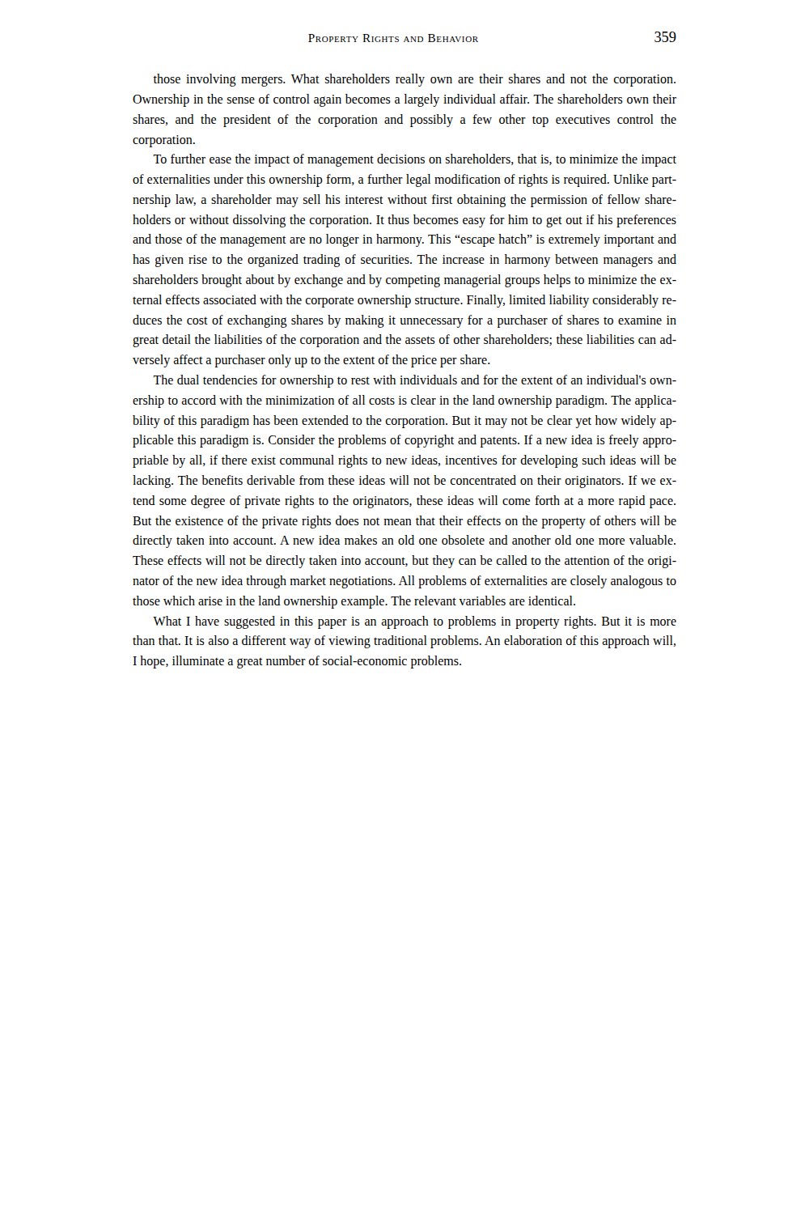Property Rights and Behavior 359
those involving mergers. What shareholders really own are their shares and not the corporation. Ownership in the sense of control again becomes a largely individual affair. The shareholders own their shares, and the president of the corporation and possibly a few other top executives control the corporation.
To further ease the impact of management decisions on shareholders, that is, to minimize the impact of externalities under this ownership form, a further legal modification of rights is required. Unlike partnership law, a shareholder may sell his interest without first obtaining the permission of fellow shareholders or without dissolving the corporation. It thus becomes easy for him to get out if his preferences and those of the management are no longer in harmony. This “escape hatch” is extremely important and has given rise to the organized trading of securities. The increase in harmony between managers and shareholders brought about by exchange and by competing managerial groups helps to minimize the external effects associated with the corporate ownership structure. Finally, limited liability considerably reduces the cost of exchanging shares by making it unnecessary for a purchaser of shares to examine in great detail the liabilities of the corporation and the assets of other shareholders; these liabilities can adversely affect a purchaser only up to the extent of the price per share.
The dual tendencies for ownership to rest with individuals and for the extent of an individual's ownership to accord with the minimization of all costs is clear in the land ownership paradigm. The applicability of this paradigm has been extended to the corporation. But it may not be clear yet how widely applicable this paradigm is. Consider the problems of copyright and patents. If a new idea is freely appropriable by all, if there exist communal rights to new ideas, incentives for developing such ideas will be lacking. The benefits derivable from these ideas will not be concentrated on their originators. If we extend some degree of private rights to the originators, these ideas will come forth at a more rapid pace. But the existence of the private rights does not mean that their effects on the property of others will be directly taken into account. A new idea makes an old one obsolete and another old one more valuable. These effects will not be directly taken into account, but they can be called to the attention of the originator of the new idea through market negotiations. All problems of externalities are closely analogous to those which arise in the land ownership example. The relevant variables are identical.
What I have suggested in this paper is an approach to problems in property rights. But it is more than that. It is also a different way of viewing traditional problems. An elaboration of this approach will, I hope, illuminate a great number of social-economic problems.